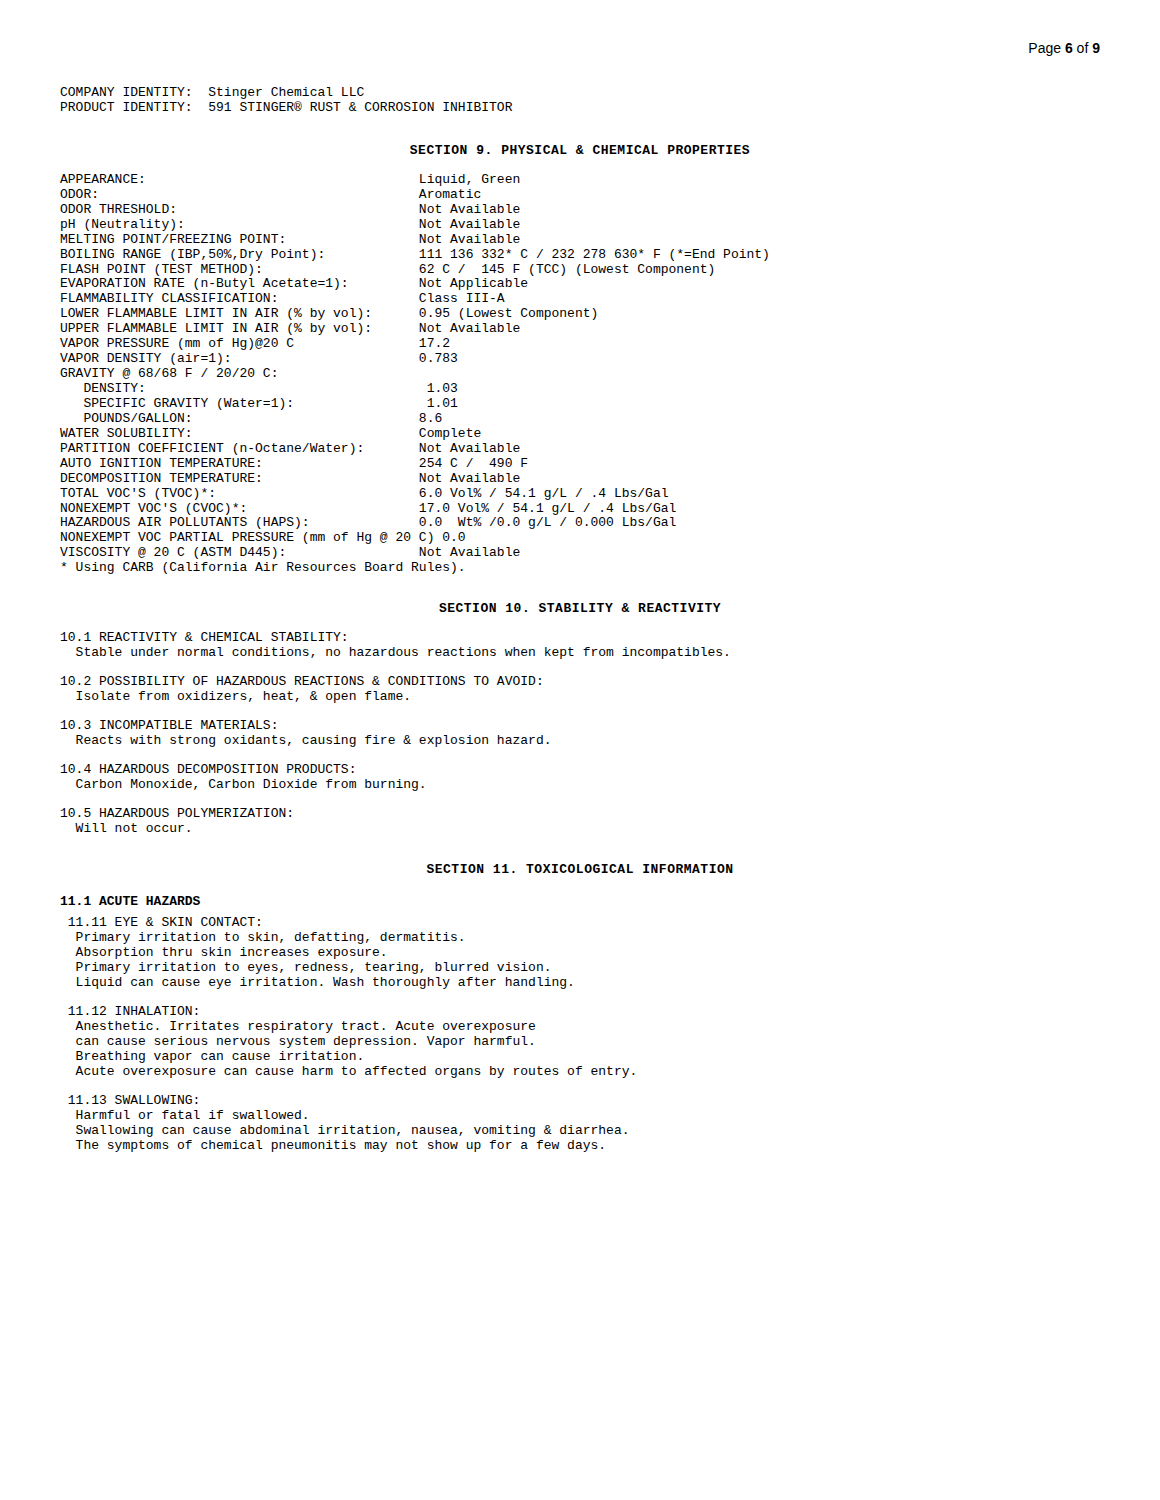Page 6 of 9
COMPANY IDENTITY:  Stinger Chemical LLC
PRODUCT IDENTITY:  591 STINGER® RUST & CORROSION INHIBITOR
SECTION 9. PHYSICAL & CHEMICAL PROPERTIES
APPEARANCE:                                   Liquid, Green
ODOR:                                         Aromatic
ODOR THRESHOLD:                               Not Available
pH (Neutrality):                              Not Available
MELTING POINT/FREEZING POINT:                 Not Available
BOILING RANGE (IBP,50%,Dry Point):            111 136 332* C / 232 278 630* F (*=End Point)
FLASH POINT (TEST METHOD):                    62 C /  145 F (TCC) (Lowest Component)
EVAPORATION RATE (n-Butyl Acetate=1):         Not Applicable
FLAMMABILITY CLASSIFICATION:                  Class III-A
LOWER FLAMMABLE LIMIT IN AIR (% by vol):      0.95 (Lowest Component)
UPPER FLAMMABLE LIMIT IN AIR (% by vol):      Not Available
VAPOR PRESSURE (mm of Hg)@20 C                17.2
VAPOR DENSITY (air=1):                        0.783
GRAVITY @ 68/68 F / 20/20 C:
   DENSITY:                                    1.03
   SPECIFIC GRAVITY (Water=1):                 1.01
   POUNDS/GALLON:                             8.6
WATER SOLUBILITY:                             Complete
PARTITION COEFFICIENT (n-Octane/Water):       Not Available
AUTO IGNITION TEMPERATURE:                    254 C /  490 F
DECOMPOSITION TEMPERATURE:                    Not Available
TOTAL VOC'S (TVOC)*:                          6.0 Vol% / 54.1 g/L / .4 Lbs/Gal
NONEXEMPT VOC'S (CVOC)*:                      17.0 Vol% / 54.1 g/L / .4 Lbs/Gal
HAZARDOUS AIR POLLUTANTS (HAPS):              0.0  Wt% /0.0 g/L / 0.000 Lbs/Gal
NONEXEMPT VOC PARTIAL PRESSURE (mm of Hg @ 20 C) 0.0
VISCOSITY @ 20 C (ASTM D445):                 Not Available
* Using CARB (California Air Resources Board Rules).
SECTION 10. STABILITY & REACTIVITY
10.1 REACTIVITY & CHEMICAL STABILITY:
  Stable under normal conditions, no hazardous reactions when kept from incompatibles.
10.2 POSSIBILITY OF HAZARDOUS REACTIONS & CONDITIONS TO AVOID:
  Isolate from oxidizers, heat, & open flame.
10.3 INCOMPATIBLE MATERIALS:
  Reacts with strong oxidants, causing fire & explosion hazard.
10.4 HAZARDOUS DECOMPOSITION PRODUCTS:
  Carbon Monoxide, Carbon Dioxide from burning.
10.5 HAZARDOUS POLYMERIZATION:
  Will not occur.
SECTION 11. TOXICOLOGICAL INFORMATION
11.1 ACUTE HAZARDS
 11.11 EYE & SKIN CONTACT:
  Primary irritation to skin, defatting, dermatitis.
  Absorption thru skin increases exposure.
  Primary irritation to eyes, redness, tearing, blurred vision.
  Liquid can cause eye irritation. Wash thoroughly after handling.
 11.12 INHALATION:
  Anesthetic. Irritates respiratory tract. Acute overexposure
  can cause serious nervous system depression. Vapor harmful.
  Breathing vapor can cause irritation.
  Acute overexposure can cause harm to affected organs by routes of entry.
 11.13 SWALLOWING:
  Harmful or fatal if swallowed.
  Swallowing can cause abdominal irritation, nausea, vomiting & diarrhea.
  The symptoms of chemical pneumonitis may not show up for a few days.